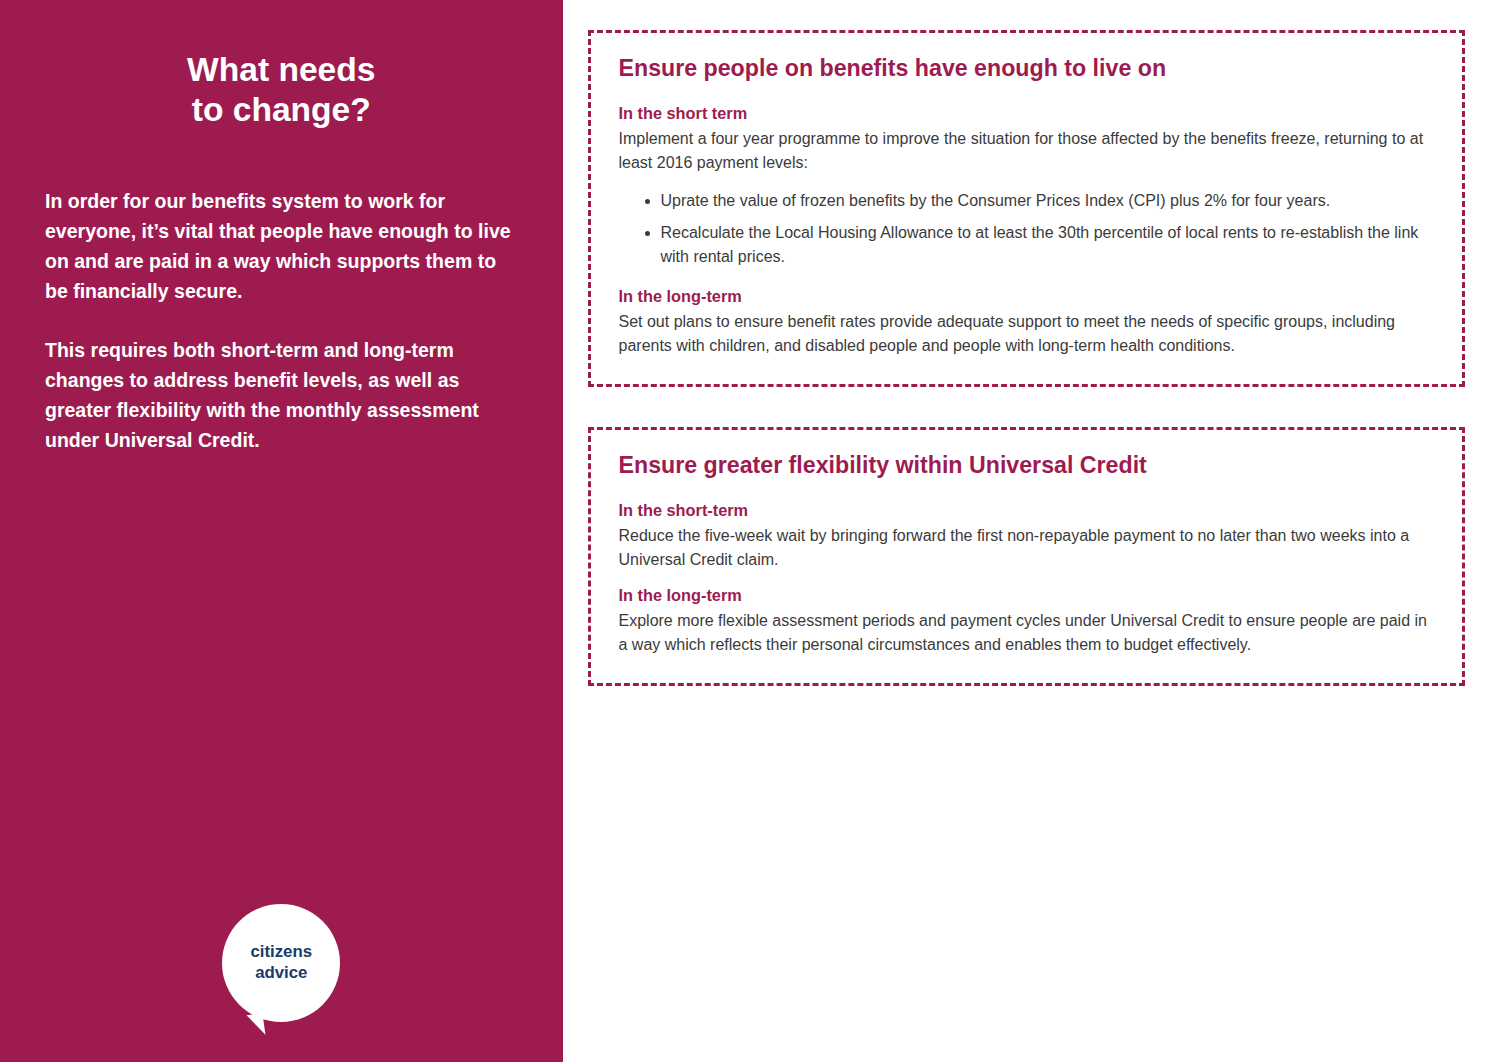What needs
to change?
In order for our benefits system to work for everyone, it’s vital that people have enough to live on and are paid in a way which supports them to be financially secure.
This requires both short-term and long-term changes to address benefit levels, as well as greater flexibility with the monthly assessment under Universal Credit.
citizens advice
Ensure people on benefits have enough to live on
In the short term
Implement a four year programme to improve the situation for those affected by the benefits freeze, returning to at least 2016 payment levels:
Uprate the value of frozen benefits by the Consumer Prices Index (CPI) plus 2% for four years.
Recalculate the Local Housing Allowance to at least the 30th percentile of local rents to re-establish the link with rental prices.
In the long-term
Set out plans to ensure benefit rates provide adequate support to meet the needs of specific groups, including parents with children, and disabled people and people with long-term health conditions.
Ensure greater flexibility within Universal Credit
In the short-term
Reduce the five-week wait by bringing forward the first non-repayable payment to no later than two weeks into a Universal Credit claim.
In the long-term
Explore more flexible assessment periods and payment cycles under Universal Credit to ensure people are paid in a way which reflects their personal circumstances and enables them to budget effectively.